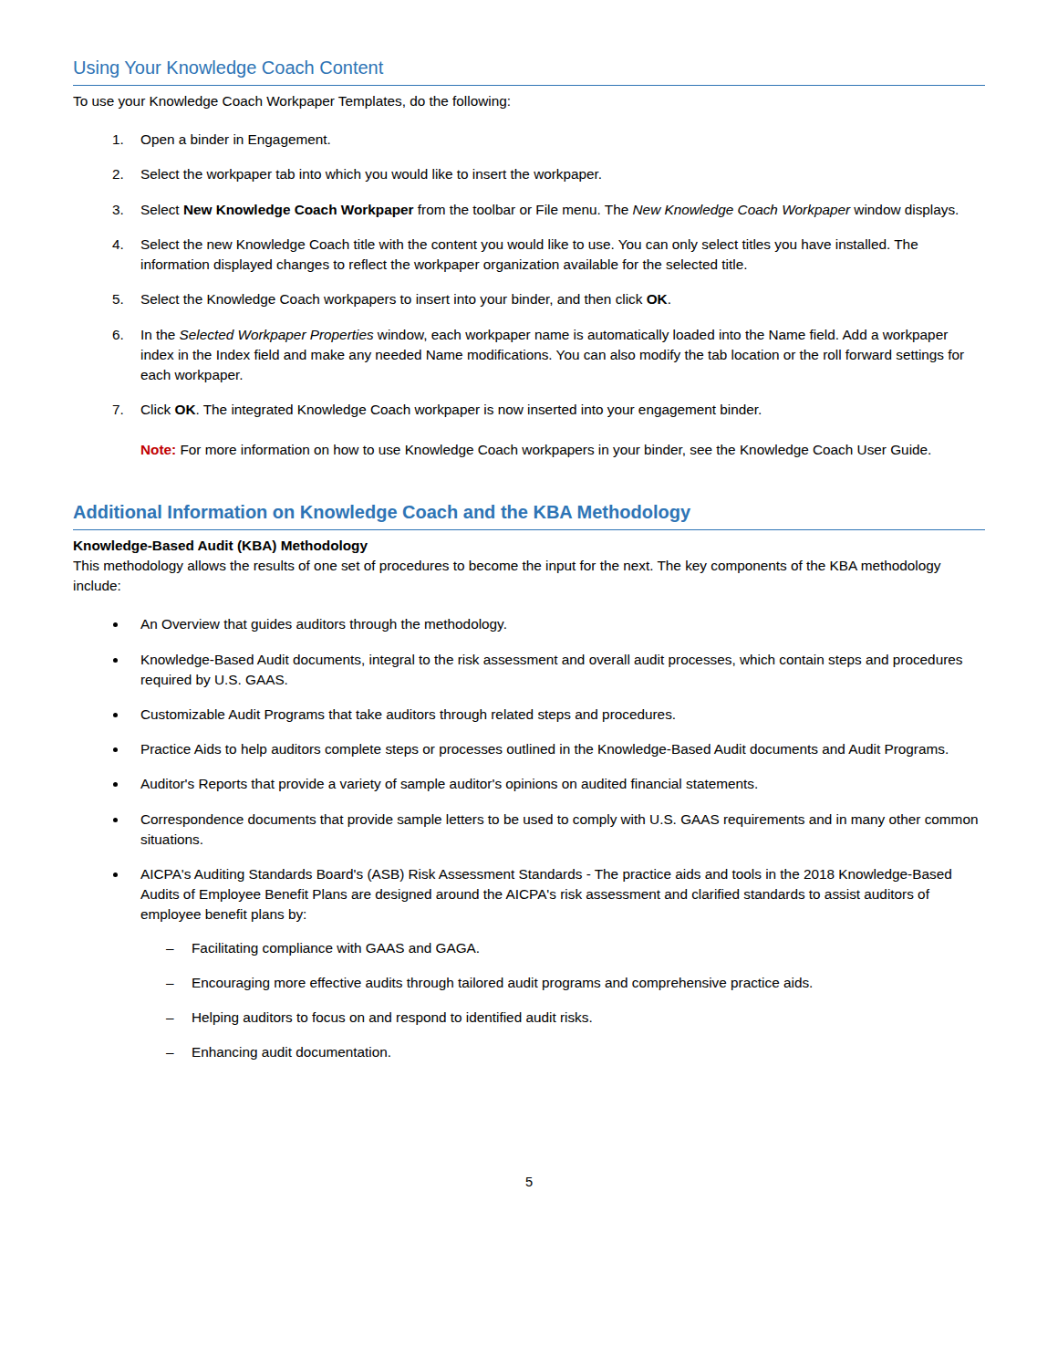Using Your Knowledge Coach Content
To use your Knowledge Coach Workpaper Templates, do the following:
Open a binder in Engagement.
Select the workpaper tab into which you would like to insert the workpaper.
Select New Knowledge Coach Workpaper from the toolbar or File menu. The New Knowledge Coach Workpaper window displays.
Select the new Knowledge Coach title with the content you would like to use. You can only select titles you have installed. The information displayed changes to reflect the workpaper organization available for the selected title.
Select the Knowledge Coach workpapers to insert into your binder, and then click OK.
In the Selected Workpaper Properties window, each workpaper name is automatically loaded into the Name field. Add a workpaper index in the Index field and make any needed Name modifications. You can also modify the tab location or the roll forward settings for each workpaper.
Click OK. The integrated Knowledge Coach workpaper is now inserted into your engagement binder.
Note: For more information on how to use Knowledge Coach workpapers in your binder, see the Knowledge Coach User Guide.
Additional Information on Knowledge Coach and the KBA Methodology
Knowledge-Based Audit (KBA) Methodology
This methodology allows the results of one set of procedures to become the input for the next. The key components of the KBA methodology include:
An Overview that guides auditors through the methodology.
Knowledge-Based Audit documents, integral to the risk assessment and overall audit processes, which contain steps and procedures required by U.S. GAAS.
Customizable Audit Programs that take auditors through related steps and procedures.
Practice Aids to help auditors complete steps or processes outlined in the Knowledge-Based Audit documents and Audit Programs.
Auditor's Reports that provide a variety of sample auditor's opinions on audited financial statements.
Correspondence documents that provide sample letters to be used to comply with U.S. GAAS requirements and in many other common situations.
AICPA's Auditing Standards Board's (ASB) Risk Assessment Standards - The practice aids and tools in the 2018 Knowledge-Based Audits of Employee Benefit Plans are designed around the AICPA's risk assessment and clarified standards to assist auditors of employee benefit plans by:
Facilitating compliance with GAAS and GAGA.
Encouraging more effective audits through tailored audit programs and comprehensive practice aids.
Helping auditors to focus on and respond to identified audit risks.
Enhancing audit documentation.
5